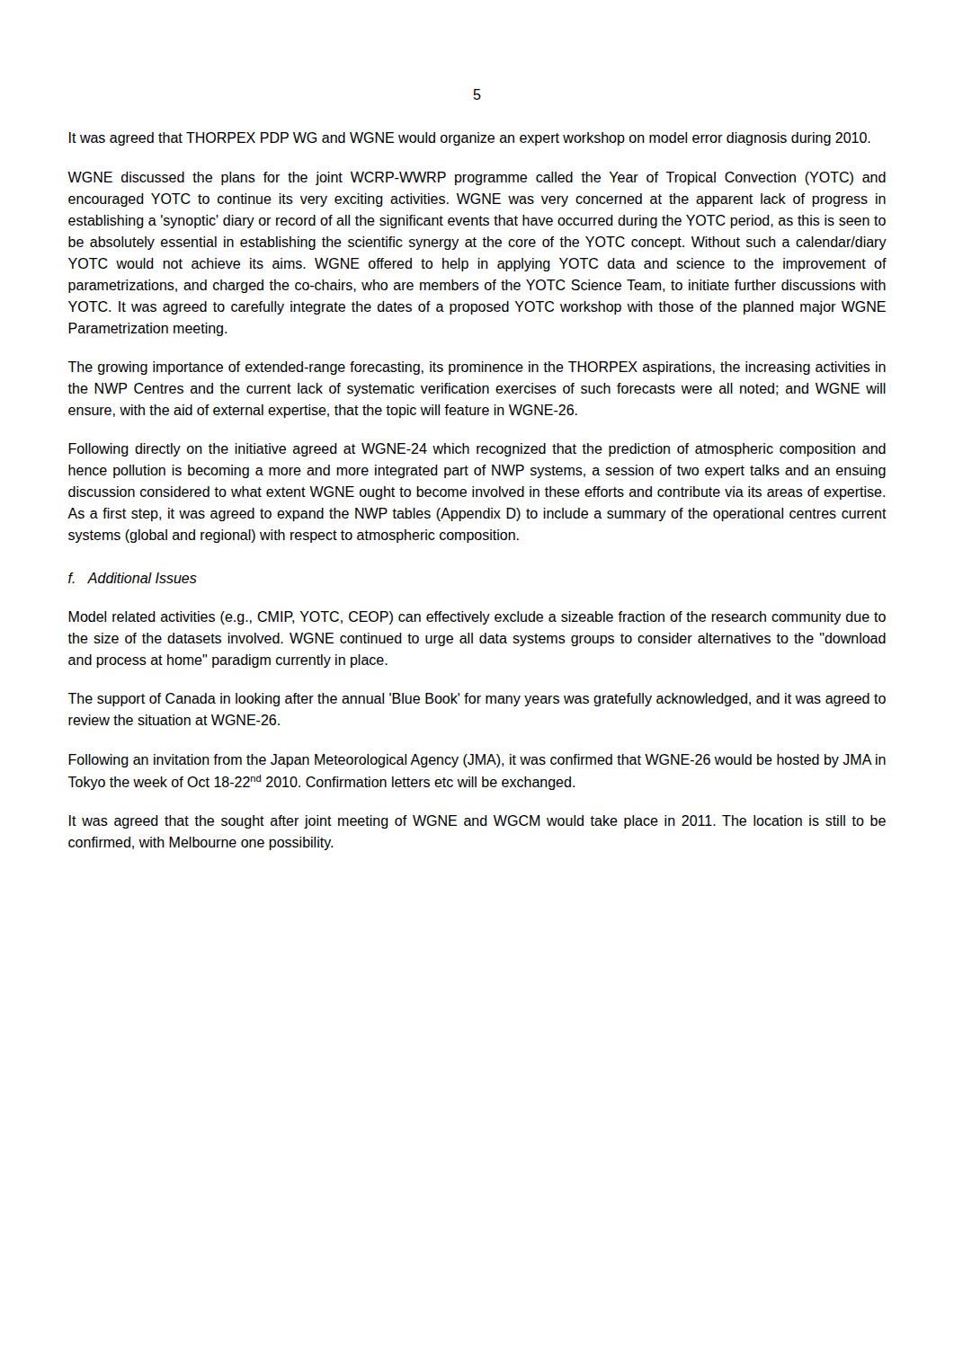5
It was agreed that THORPEX PDP WG and WGNE would organize an expert workshop on model error diagnosis during 2010.
WGNE discussed the plans for the joint WCRP-WWRP programme called the Year of Tropical Convection (YOTC) and encouraged YOTC to continue its very exciting activities. WGNE was very concerned at the apparent lack of progress in establishing a 'synoptic' diary or record of all the significant events that have occurred during the YOTC period, as this is seen to be absolutely essential in establishing the scientific synergy at the core of the YOTC concept. Without such a calendar/diary YOTC would not achieve its aims. WGNE offered to help in applying YOTC data and science to the improvement of parametrizations, and charged the co-chairs, who are members of the YOTC Science Team, to initiate further discussions with YOTC. It was agreed to carefully integrate the dates of a proposed YOTC workshop with those of the planned major WGNE Parametrization meeting.
The growing importance of extended-range forecasting, its prominence in the THORPEX aspirations, the increasing activities in the NWP Centres and the current lack of systematic verification exercises of such forecasts were all noted; and WGNE will ensure, with the aid of external expertise, that the topic will feature in WGNE-26.
Following directly on the initiative agreed at WGNE-24 which recognized that the prediction of atmospheric composition and hence pollution is becoming a more and more integrated part of NWP systems, a session of two expert talks and an ensuing discussion considered to what extent WGNE ought to become involved in these efforts and contribute via its areas of expertise. As a first step, it was agreed to expand the NWP tables (Appendix D) to include a summary of the operational centres current systems (global and regional) with respect to atmospheric composition.
f. Additional Issues
Model related activities (e.g., CMIP, YOTC, CEOP) can effectively exclude a sizeable fraction of the research community due to the size of the datasets involved. WGNE continued to urge all data systems groups to consider alternatives to the "download and process at home" paradigm currently in place.
The support of Canada in looking after the annual 'Blue Book' for many years was gratefully acknowledged, and it was agreed to review the situation at WGNE-26.
Following an invitation from the Japan Meteorological Agency (JMA), it was confirmed that WGNE-26 would be hosted by JMA in Tokyo the week of Oct 18-22nd 2010. Confirmation letters etc will be exchanged.
It was agreed that the sought after joint meeting of WGNE and WGCM would take place in 2011. The location is still to be confirmed, with Melbourne one possibility.